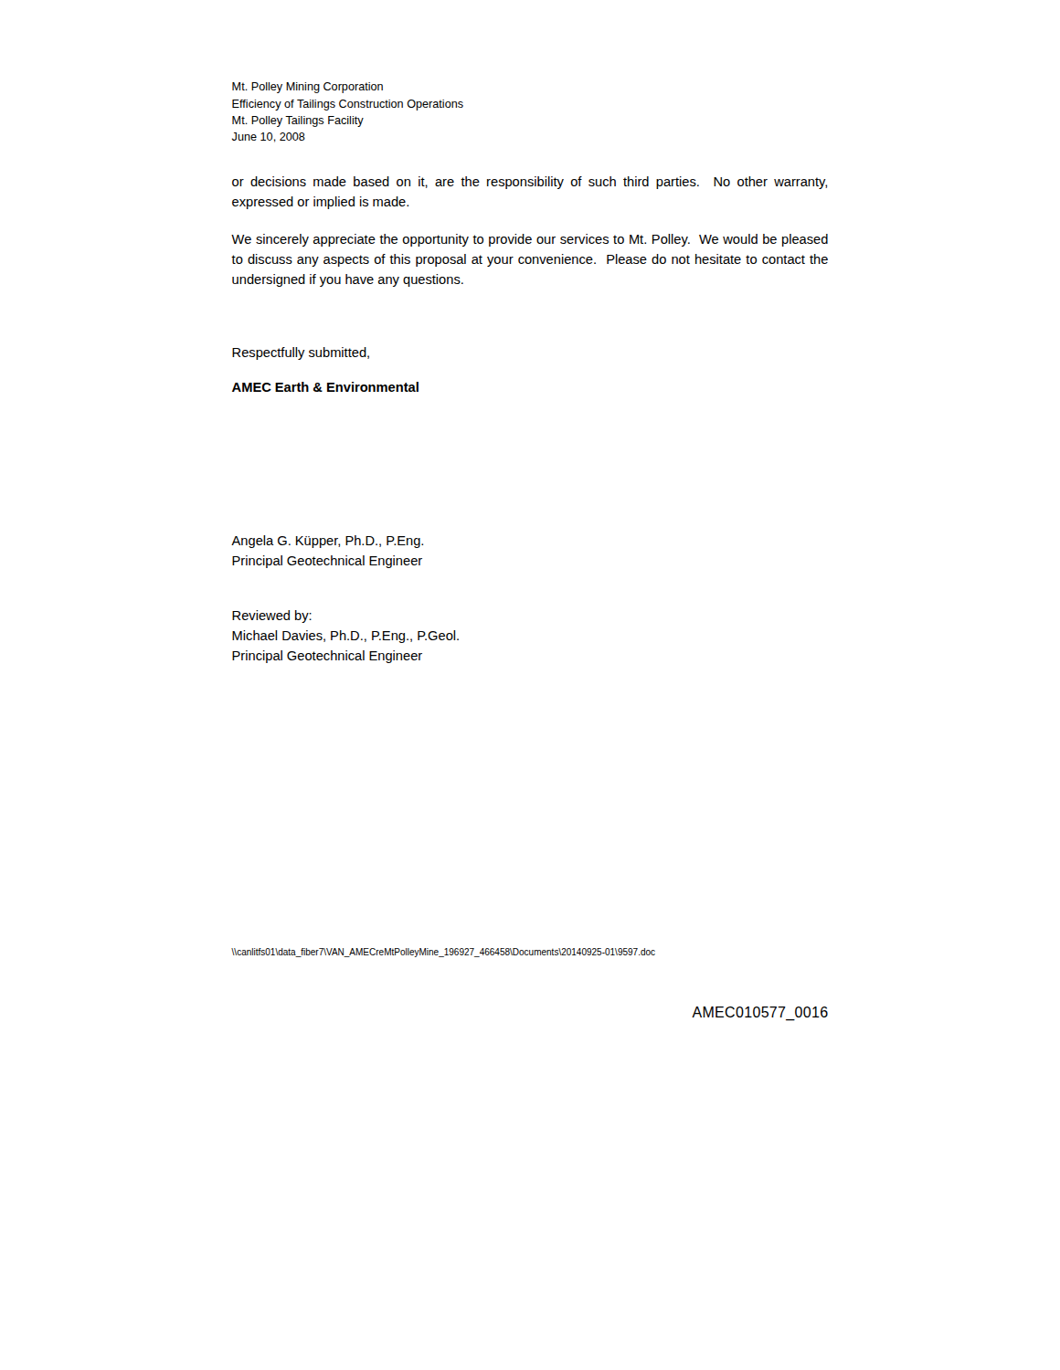Mt. Polley Mining Corporation
Efficiency of Tailings Construction Operations
Mt. Polley Tailings Facility
June 10, 2008
or decisions made based on it, are the responsibility of such third parties. No other warranty, expressed or implied is made.
We sincerely appreciate the opportunity to provide our services to Mt. Polley. We would be pleased to discuss any aspects of this proposal at your convenience. Please do not hesitate to contact the undersigned if you have any questions.
Respectfully submitted,
AMEC Earth & Environmental
Angela G. Küpper, Ph.D., P.Eng.
Principal Geotechnical Engineer
Reviewed by:
Michael Davies, Ph.D., P.Eng., P.Geol.
Principal Geotechnical Engineer
\\canlitfs01\data_fiber7\VAN_AMECreMtPolleyMine_196927_466458\Documents\20140925-01\9597.doc
AMEC010577_0016